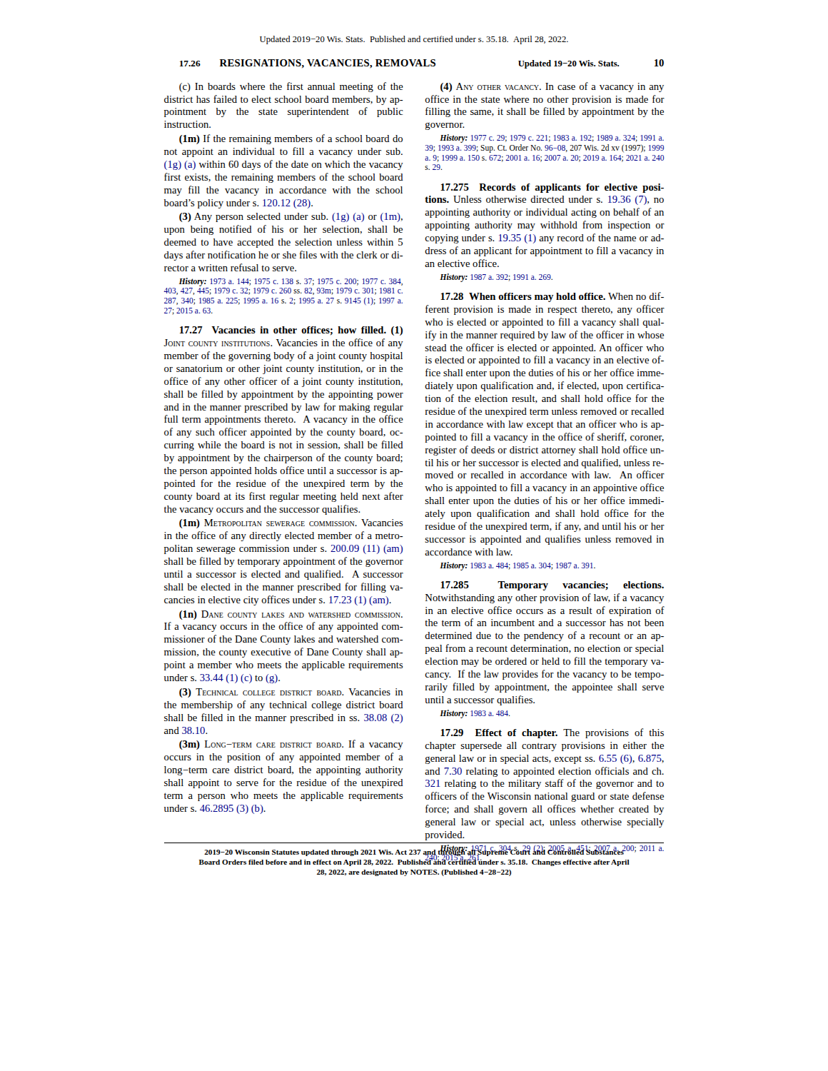Updated 2019−20 Wis. Stats. Published and certified under s. 35.18. April 28, 2022.
17.26 RESIGNATIONS, VACANCIES, REMOVALS Updated 19−20 Wis. Stats. 10
(c) In boards where the first annual meeting of the district has failed to elect school board members, by appointment by the state superintendent of public instruction.
(1m) If the remaining members of a school board do not appoint an individual to fill a vacancy under sub. (1g) (a) within 60 days of the date on which the vacancy first exists, the remaining members of the school board may fill the vacancy in accordance with the school board’s policy under s. 120.12 (28).
(3) Any person selected under sub. (1g) (a) or (1m), upon being notified of his or her selection, shall be deemed to have accepted the selection unless within 5 days after notification he or she files with the clerk or director a written refusal to serve.
History: 1973 a. 144; 1975 c. 138 s. 37; 1975 c. 200; 1977 c. 384, 403, 427, 445; 1979 c. 32; 1979 c. 260 ss. 82, 93m; 1979 c. 301; 1981 c. 287, 340; 1985 a. 225; 1995 a. 16 s. 2; 1995 a. 27 s. 9145 (1); 1997 a. 27; 2015 a. 63.
17.27 Vacancies in other offices; how filled. (1) Joint county institutions. Vacancies in the office of any member of the governing body of a joint county hospital or sanatorium or other joint county institution, or in the office of any other officer of a joint county institution, shall be filled by appointment by the appointing power and in the manner prescribed by law for making regular full term appointments thereto. A vacancy in the office of any such officer appointed by the county board, occurring while the board is not in session, shall be filled by appointment by the chairperson of the county board; the person appointed holds office until a successor is appointed for the residue of the unexpired term by the county board at its first regular meeting held next after the vacancy occurs and the successor qualifies.
(1m) Metropolitan sewerage commission. Vacancies in the office of any directly elected member of a metropolitan sewerage commission under s. 200.09 (11) (am) shall be filled by temporary appointment of the governor until a successor is elected and qualified. A successor shall be elected in the manner prescribed for filling vacancies in elective city offices under s. 17.23 (1) (am).
(1n) Dane county lakes and watershed commission. If a vacancy occurs in the office of any appointed commissioner of the Dane County lakes and watershed commission, the county executive of Dane County shall appoint a member who meets the applicable requirements under s. 33.44 (1) (c) to (g).
(3) Technical college district board. Vacancies in the membership of any technical college district board shall be filled in the manner prescribed in ss. 38.08 (2) and 38.10.
(3m) Long−term care district board. If a vacancy occurs in the position of any appointed member of a long−term care district board, the appointing authority shall appoint to serve for the residue of the unexpired term a person who meets the applicable requirements under s. 46.2895 (3) (b).
(4) Any other vacancy. In case of a vacancy in any office in the state where no other provision is made for filling the same, it shall be filled by appointment by the governor.
History: 1977 c. 29; 1979 c. 221; 1983 a. 192; 1989 a. 324; 1991 a. 39; 1993 a. 399; Sup. Ct. Order No. 96−08, 207 Wis. 2d xv (1997); 1999 a. 9; 1999 a. 150 s. 672; 2001 a. 16; 2007 a. 20; 2019 a. 164; 2021 a. 240 s. 29.
17.275 Records of applicants for elective positions. Unless otherwise directed under s. 19.36 (7), no appointing authority or individual acting on behalf of an appointing authority may withhold from inspection or copying under s. 19.35 (1) any record of the name or address of an applicant for appointment to fill a vacancy in an elective office.
History: 1987 a. 392; 1991 a. 269.
17.28 When officers may hold office. When no different provision is made in respect thereto, any officer who is elected or appointed to fill a vacancy shall qualify in the manner required by law of the officer in whose stead the officer is elected or appointed. An officer who is elected or appointed to fill a vacancy in an elective office shall enter upon the duties of his or her office immediately upon qualification and, if elected, upon certification of the election result, and shall hold office for the residue of the unexpired term unless removed or recalled in accordance with law except that an officer who is appointed to fill a vacancy in the office of sheriff, coroner, register of deeds or district attorney shall hold office until his or her successor is elected and qualified, unless removed or recalled in accordance with law. An officer who is appointed to fill a vacancy in an appointive office shall enter upon the duties of his or her office immediately upon qualification and shall hold office for the residue of the unexpired term, if any, and until his or her successor is appointed and qualifies unless removed in accordance with law.
History: 1983 a. 484; 1985 a. 304; 1987 a. 391.
17.285 Temporary vacancies; elections. Notwithstanding any other provision of law, if a vacancy in an elective office occurs as a result of expiration of the term of an incumbent and a successor has not been determined due to the pendency of a recount or an appeal from a recount determination, no election or special election may be ordered or held to fill the temporary vacancy. If the law provides for the vacancy to be temporarily filled by appointment, the appointee shall serve until a successor qualifies.
History: 1983 a. 484.
17.29 Effect of chapter. The provisions of this chapter supersede all contrary provisions in either the general law or in special acts, except ss. 6.55 (6), 6.875, and 7.30 relating to appointed election officials and ch. 321 relating to the military staff of the governor and to officers of the Wisconsin national guard or state defense force; and shall govern all offices whether created by general law or special act, unless otherwise specially provided.
History: 1971 c. 304 s. 29 (2); 2005 a. 451; 2007 a. 200; 2011 a. 240; 2015 a. 261.
2019−20 Wisconsin Statutes updated through 2021 Wis. Act 237 and through all Supreme Court and Controlled Substances
Board Orders filed before and in effect on April 28, 2022. Published and certified under s. 35.18. Changes effective after April
28, 2022, are designated by NOTES. (Published 4−28−22)